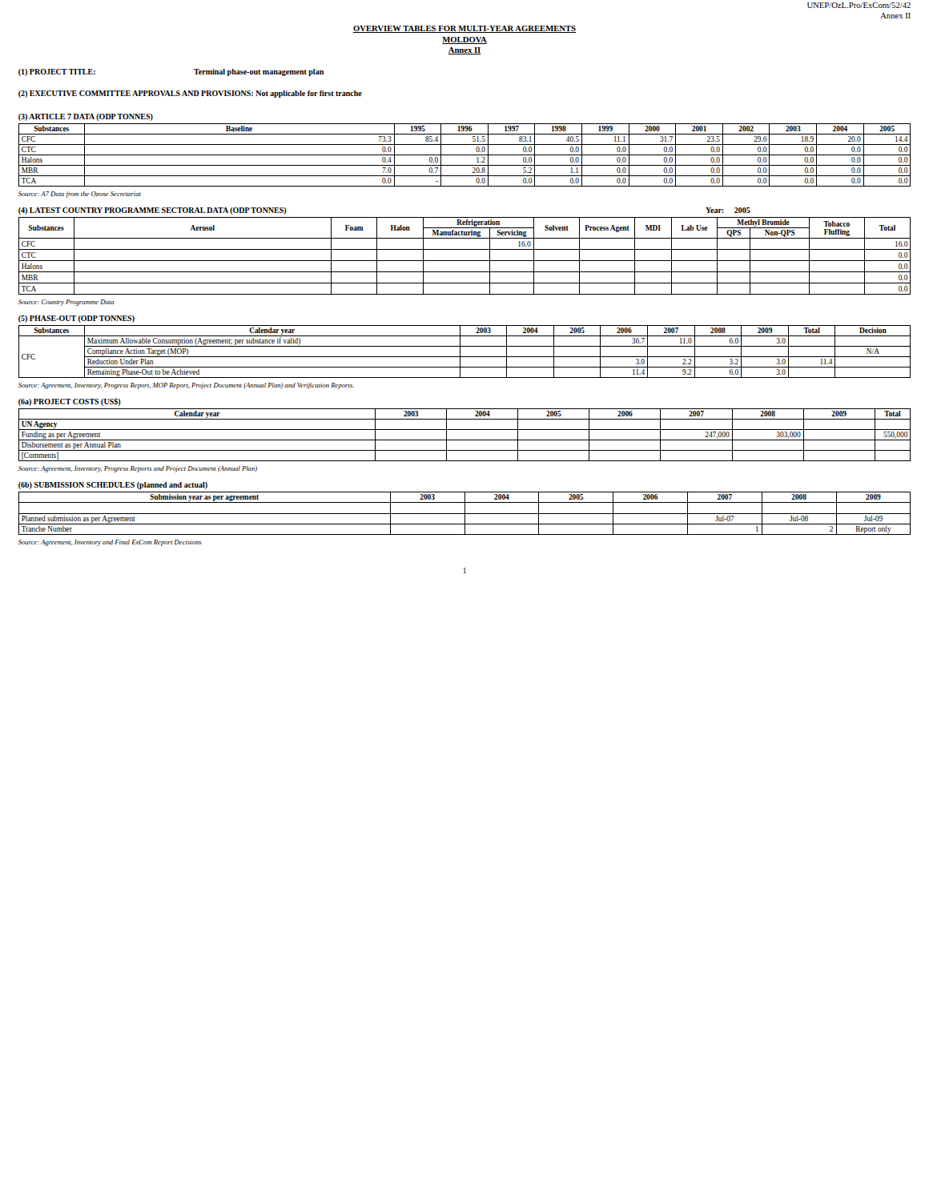UNEP/OzL.Pro/ExCom/52/42
Annex II
OVERVIEW TABLES FOR MULTI-YEAR AGREEMENTS
MOLDOVA
Annex II
(1) PROJECT TITLE: Terminal phase-out management plan
(2) EXECUTIVE COMMITTEE APPROVALS AND PROVISIONS: Not applicable for first tranche
(3) ARTICLE 7 DATA (ODP TONNES)
| Substances | Baseline | 1995 | 1996 | 1997 | 1998 | 1999 | 2000 | 2001 | 2002 | 2003 | 2004 | 2005 |
| --- | --- | --- | --- | --- | --- | --- | --- | --- | --- | --- | --- | --- |
| CFC | 73.3 | 85.4 | 51.5 | 83.1 | 40.5 | 11.1 | 31.7 | 23.5 | 29.6 | 18.9 | 20.0 | 14.4 |
| CTC | 0.0 | | 0.0 | 0.0 | 0.0 | 0.0 | 0.0 | 0.0 | 0.0 | 0.0 | 0.0 | 0.0 |
| Halons | 0.4 | 0.0 | 1.2 | 0.0 | 0.0 | 0.0 | 0.0 | 0.0 | 0.0 | 0.0 | 0.0 | 0.0 |
| MBR | 7.0 | 0.7 | 20.8 | 5.2 | 1.1 | 0.0 | 0.0 | 0.0 | 0.0 | 0.0 | 0.0 | 0.0 |
| TCA | 0.0 | - | 0.0 | 0.0 | 0.0 | 0.0 | 0.0 | 0.0 | 0.0 | 0.0 | 0.0 | 0.0 |
Source: A7 Data from the Ozone Secretariat
(4) LATEST COUNTRY PROGRAMME SECTORAL DATA (ODP TONNES)
Year: 2005
| Substances | Aerosol | Foam | Halon | Refrigeration | Solvent | Process Agent | MDI | Lab Use | Methyl Bromide | Tobacco Fluffing | Total |
| --- | --- | --- | --- | --- | --- | --- | --- | --- | --- | --- | --- |
| Manufacturing | Servicing | QPS | Non-QPS |
| CFC | | | | | 16.0 | | | | | | | | 16.0 |
| CTC | | | | | | | | | | | | | 0.0 |
| Halons | | | | | | | | | | | | | 0.0 |
| MBR | | | | | | | | | | | | | 0.0 |
| TCA | | | | | | | | | | | | | 0.0 |
Source: Country Programme Data
(5) PHASE-OUT (ODP TONNES)
| Substances | Calendar year | 2003 | 2004 | 2005 | 2006 | 2007 | 2008 | 2009 | Total | Decision |
| --- | --- | --- | --- | --- | --- | --- | --- | --- | --- | --- |
| CFC | Maximum Allowable Consumption (Agreement; per substance if valid) | | | | 36.7 | 11.0 | 6.0 | 3.0 | | |
| Compliance Action Target (MOP) | | | | | | | | | N/A |
| Reduction Under Plan | | | | 3.0 | 2.2 | 3.2 | 3.0 | 11.4 | |
| Remaining Phase-Out to be Achieved | | | | 11.4 | 9.2 | 6.0 | 3.0 | | |
Source: Agreement, Inventory, Progress Report, MOP Report, Project Document (Annual Plan) and Verification Reports.
(6a) PROJECT COSTS (US$)
| Calendar year | 2003 | 2004 | 2005 | 2006 | 2007 | 2008 | 2009 | Total |
| --- | --- | --- | --- | --- | --- | --- | --- | --- |
| UN Agency | | | | | | | | |
| Funding as per Agreement | | | | | 247,000 | 303,000 | | 550,000 |
| Disbursement as per Annual Plan | | | | | | | | |
| [Comments] | | | | | | | | |
Source: Agreement, Inventory, Progress Reports and Project Document (Annual Plan)
(6b) SUBMISSION SCHEDULES (planned and actual)
| Submission year as per agreement | 2003 | 2004 | 2005 | 2006 | 2007 | 2008 | 2009 |
| --- | --- | --- | --- | --- | --- | --- | --- |
| Planned submission as per Agreement | | | | | Jul-07 | Jul-08 | Jul-09 |
| Tranche Number | | | | | 1 | 2 | Report only |
Source: Agreement, Inventory and Final ExCom Report Decisions
1